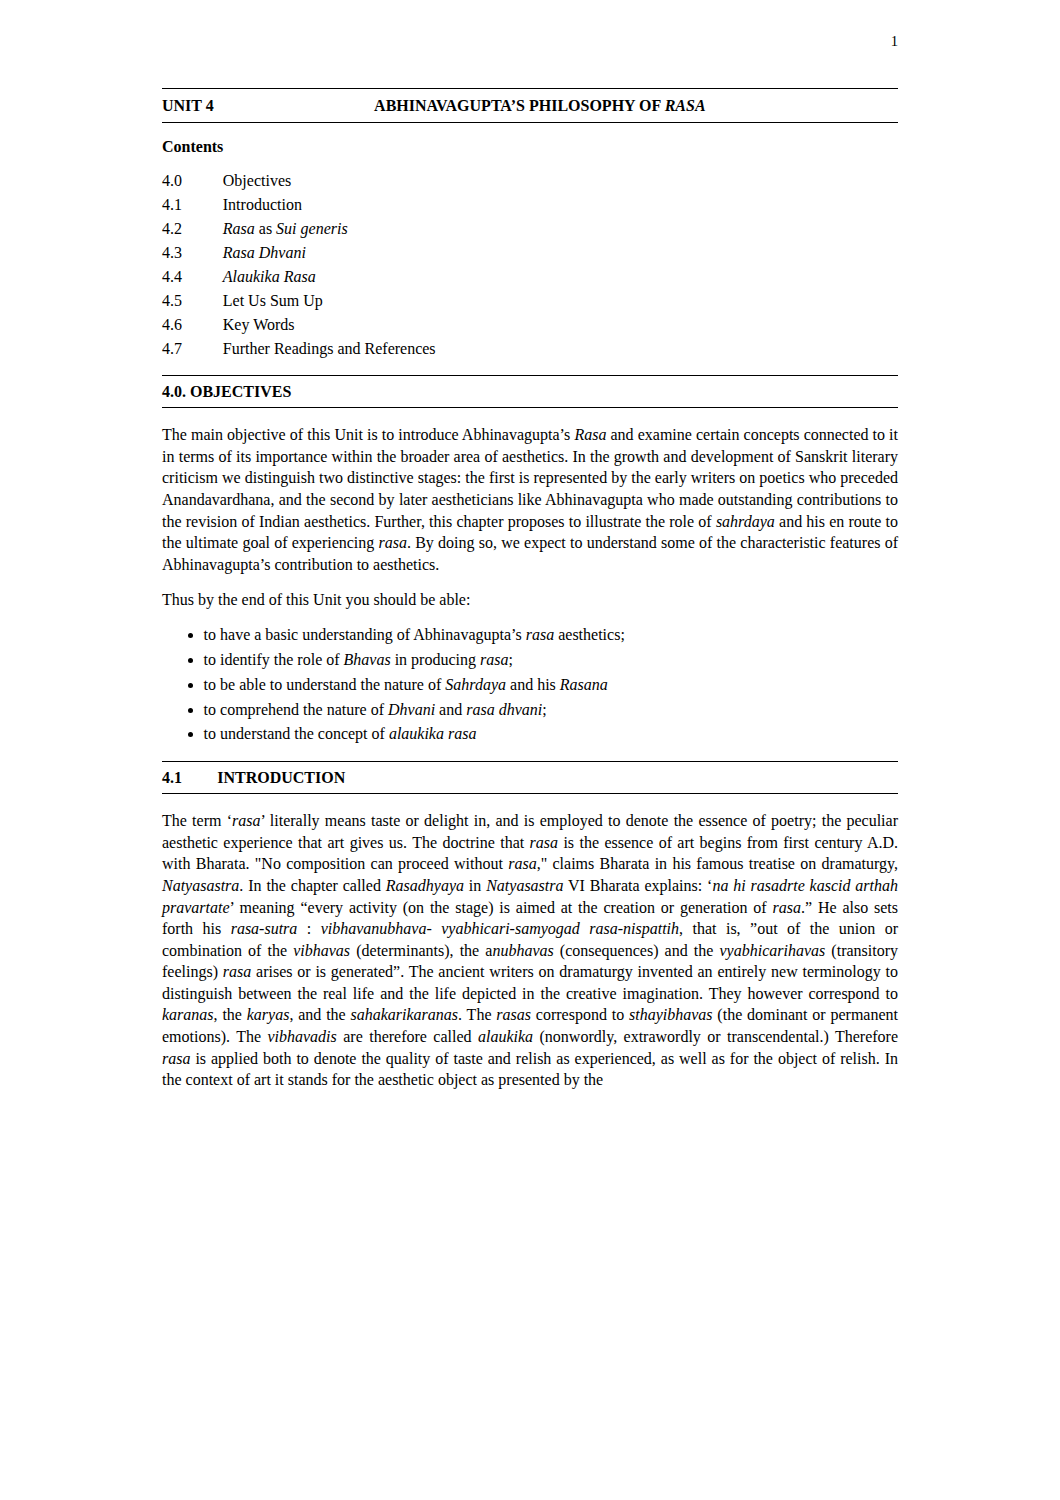1
UNIT 4 ABHINAVAGUPTA’S PHILOSOPHY OF RASA
Contents
| 4.0 | Objectives |
| 4.1 | Introduction |
| 4.2 | Rasa as Sui generis |
| 4.3 | Rasa Dhvani |
| 4.4 | Alaukika Rasa |
| 4.5 | Let Us Sum Up |
| 4.6 | Key Words |
| 4.7 | Further Readings and References |
4.0. OBJECTIVES
The main objective of this Unit is to introduce Abhinavagupta’s Rasa and examine certain concepts connected to it in terms of its importance within the broader area of aesthetics. In the growth and development of Sanskrit literary criticism we distinguish two distinctive stages: the first is represented by the early writers on poetics who preceded Anandavardhana, and the second by later aestheticians like Abhinavagupta who made outstanding contributions to the revision of Indian aesthetics. Further, this chapter proposes to illustrate the role of sahrdaya and his en route to the ultimate goal of experiencing rasa. By doing so, we expect to understand some of the characteristic features of Abhinavagupta’s contribution to aesthetics.
Thus by the end of this Unit you should be able:
to have a basic understanding of Abhinavagupta’s rasa aesthetics;
to identify the role of Bhavas in producing rasa;
to be able to understand the nature of Sahrdaya and his Rasana
to comprehend the nature of Dhvani and rasa dhvani;
to understand the concept of alaukika rasa
4.1 INTRODUCTION
The term ‘rasa’ literally means taste or delight in, and is employed to denote the essence of poetry; the peculiar aesthetic experience that art gives us. The doctrine that rasa is the essence of art begins from first century A.D. with Bharata. "No composition can proceed without rasa," claims Bharata in his famous treatise on dramaturgy, Natyasastra. In the chapter called Rasadhyaya in Natyasastra VI Bharata explains: ‘na hi rasadrte kascid arthah pravartate’ meaning “every activity (on the stage) is aimed at the creation or generation of rasa.” He also sets forth his rasa-sutra : vibhavanubhava- vyabhicari-samyogad rasa-nispattih, that is, ”out of the union or combination of the vibhavas (determinants), the anubhavas (consequences) and the vyabhicarihavas (transitory feelings) rasa arises or is generated”. The ancient writers on dramaturgy invented an entirely new terminology to distinguish between the real life and the life depicted in the creative imagination. They however correspond to karanas, the karyas, and the sahakarikaranas. The rasas correspond to sthayibhavas (the dominant or permanent emotions). The vibhavadis are therefore called alaukika (nonwordly, extrawordly or transcendental.) Therefore rasa is applied both to denote the quality of taste and relish as experienced, as well as for the object of relish. In the context of art it stands for the aesthetic object as presented by the